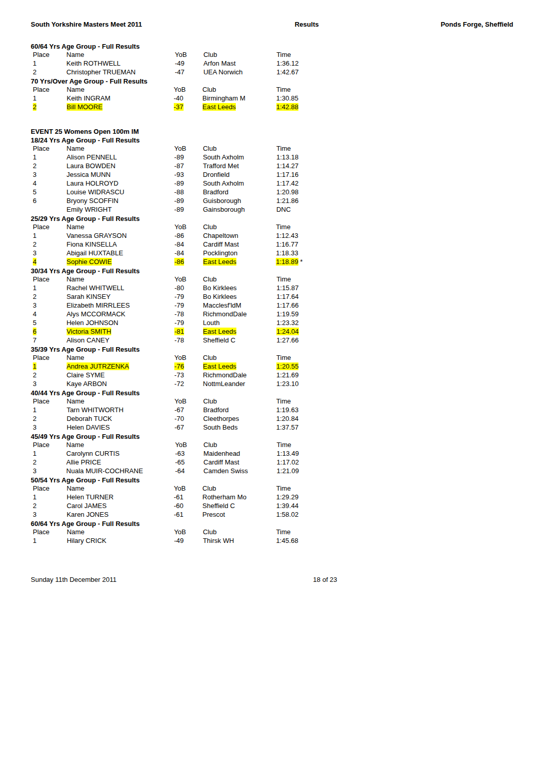South Yorkshire Masters Meet 2011
Results
Ponds Forge, Sheffield
60/64 Yrs Age Group - Full Results
| Place | Name | YoB | Club | Time |
| 1 | Keith ROTHWELL | -49 | Arfon Mast | 1:36.12 |
| 2 | Christopher TRUEMAN | -47 | UEA Norwich | 1:42.67 |
70 Yrs/Over Age Group - Full Results
| Place | Name | YoB | Club | Time |
| 1 | Keith INGRAM | -40 | Birmingham M | 1:30.85 |
| 2 | Bill MOORE | -37 | East Leeds | 1:42.88 |
EVENT 25 Womens Open 100m IM
18/24 Yrs Age Group - Full Results
| Place | Name | YoB | Club | Time |
| 1 | Alison PENNELL | -89 | South Axholm | 1:13.18 |
| 2 | Laura BOWDEN | -87 | Trafford Met | 1:14.27 |
| 3 | Jessica MUNN | -93 | Dronfield | 1:17.16 |
| 4 | Laura HOLROYD | -89 | South Axholm | 1:17.42 |
| 5 | Louise WIDRASCU | -88 | Bradford | 1:20.98 |
| 6 | Bryony SCOFFIN | -89 | Guisborough | 1:21.86 |
| | Emily WRIGHT | -89 | Gainsborough | DNC |
25/29 Yrs Age Group - Full Results
| Place | Name | YoB | Club | Time |
| 1 | Vanessa GRAYSON | -86 | Chapeltown | 1:12.43 |
| 2 | Fiona KINSELLA | -84 | Cardiff Mast | 1:16.77 |
| 3 | Abigail HUXTABLE | -84 | Pocklington | 1:18.33 |
| 4 | Sophie COWIE | -86 | East Leeds | 1:18.89 * |
30/34 Yrs Age Group - Full Results
| Place | Name | YoB | Club | Time |
| 1 | Rachel WHITWELL | -80 | Bo Kirklees | 1:15.87 |
| 2 | Sarah KINSEY | -79 | Bo Kirklees | 1:17.64 |
| 3 | Elizabeth MIRRLEES | -79 | Macclesf'ldM | 1:17.66 |
| 4 | Alys MCCORMACK | -78 | RichmondDale | 1:19.59 |
| 5 | Helen JOHNSON | -79 | Louth | 1:23.32 |
| 6 | Victoria SMITH | -81 | East Leeds | 1:24.04 |
| 7 | Alison CANEY | -78 | Sheffield C | 1:27.66 |
35/39 Yrs Age Group - Full Results
| Place | Name | YoB | Club | Time |
| 1 | Andrea JUTRZENKA | -76 | East Leeds | 1:20.55 |
| 2 | Claire SYME | -73 | RichmondDale | 1:21.69 |
| 3 | Kaye ARBON | -72 | NottmLeander | 1:23.10 |
40/44 Yrs Age Group - Full Results
| Place | Name | YoB | Club | Time |
| 1 | Tarn WHITWORTH | -67 | Bradford | 1:19.63 |
| 2 | Deborah TUCK | -70 | Cleethorpes | 1:20.84 |
| 3 | Helen DAVIES | -67 | South Beds | 1:37.57 |
45/49 Yrs Age Group - Full Results
| Place | Name | YoB | Club | Time |
| 1 | Carolynn CURTIS | -63 | Maidenhead | 1:13.49 |
| 2 | Allie PRICE | -65 | Cardiff Mast | 1:17.02 |
| 3 | Nuala MUIR-COCHRANE | -64 | Camden Swiss | 1:21.09 |
50/54 Yrs Age Group - Full Results
| Place | Name | YoB | Club | Time |
| 1 | Helen TURNER | -61 | Rotherham Mo | 1:29.29 |
| 2 | Carol JAMES | -60 | Sheffield C | 1:39.44 |
| 3 | Karen JONES | -61 | Prescot | 1:58.02 |
60/64 Yrs Age Group - Full Results
| Place | Name | YoB | Club | Time |
| 1 | Hilary CRICK | -49 | Thirsk WH | 1:45.68 |
Sunday 11th December 2011
18 of 23